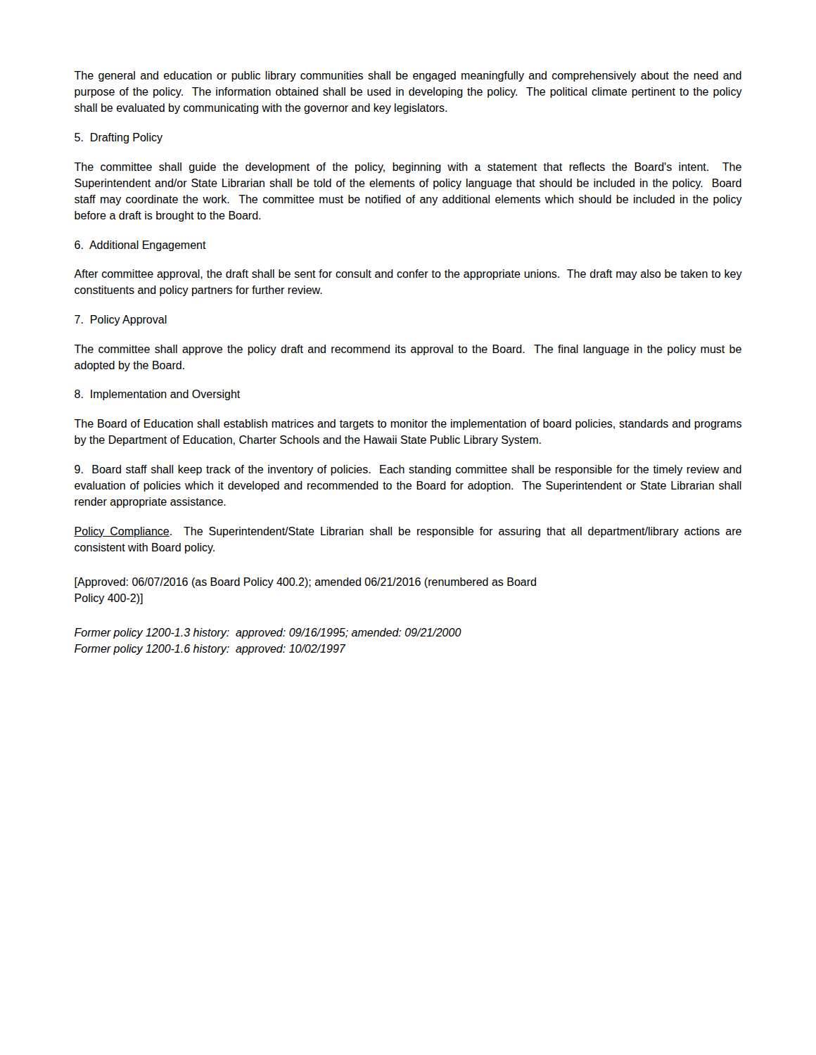The general and education or public library communities shall be engaged meaningfully and comprehensively about the need and purpose of the policy. The information obtained shall be used in developing the policy. The political climate pertinent to the policy shall be evaluated by communicating with the governor and key legislators.
5. Drafting Policy
The committee shall guide the development of the policy, beginning with a statement that reflects the Board's intent. The Superintendent and/or State Librarian shall be told of the elements of policy language that should be included in the policy. Board staff may coordinate the work. The committee must be notified of any additional elements which should be included in the policy before a draft is brought to the Board.
6. Additional Engagement
After committee approval, the draft shall be sent for consult and confer to the appropriate unions. The draft may also be taken to key constituents and policy partners for further review.
7. Policy Approval
The committee shall approve the policy draft and recommend its approval to the Board. The final language in the policy must be adopted by the Board.
8. Implementation and Oversight
The Board of Education shall establish matrices and targets to monitor the implementation of board policies, standards and programs by the Department of Education, Charter Schools and the Hawaii State Public Library System.
9. Board staff shall keep track of the inventory of policies. Each standing committee shall be responsible for the timely review and evaluation of policies which it developed and recommended to the Board for adoption. The Superintendent or State Librarian shall render appropriate assistance.
Policy Compliance. The Superintendent/State Librarian shall be responsible for assuring that all department/library actions are consistent with Board policy.
[Approved: 06/07/2016 (as Board Policy 400.2); amended 06/21/2016 (renumbered as Board
Policy 400-2)]
Former policy 1200-1.3 history: approved: 09/16/1995; amended: 09/21/2000
Former policy 1200-1.6 history: approved: 10/02/1997